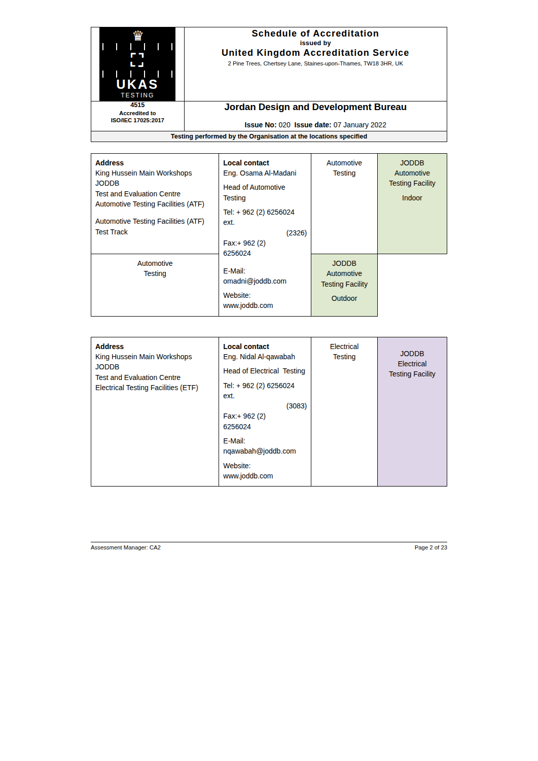| ♛ ⛶ UKAS TESTING | Schedule of Accreditation issued by United Kingdom Accreditation Service 2 Pine Trees, Chertsey Lane, Staines-upon-Thames, TW18 3HR, UK |
| 4515 Accredited to ISO/IEC 17025:2017 | Jordan Design and Development Bureau Issue No: 020 Issue date: 07 January 2022 |
| Testing performed by the Organisation at the locations specified |
| Address King Hussein Main Workshops JODDB Test and Evaluation Centre Automotive Testing Facilities (ATF) Automotive Testing Facilities (ATF) Test Track | Local contact Eng. Osama Al-Madani Head of Automotive Testing Tel: + 962 (2) 6256024 ext. (2326) Fax:+ 962 (2) 6256024 E-Mail: omadni@joddb.com Website: www.joddb.com | Automotive Testing | JODDB Automotive Testing Facility Indoor |
| Automotive Testing | JODDB Automotive Testing Facility Outdoor |
| Address King Hussein Main Workshops JODDB Test and Evaluation Centre Electrical Testing Facilities (ETF) | Local contact Eng. Nidal Al-qawabah Head of Electrical Testing Tel: + 962 (2) 6256024 ext. (3083) Fax:+ 962 (2) 6256024 E-Mail: nqawabah@joddb.com Website: www.joddb.com | Electrical Testing | JODDB Electrical Testing Facility |
Assessment Manager: CA2
Page 2 of 23